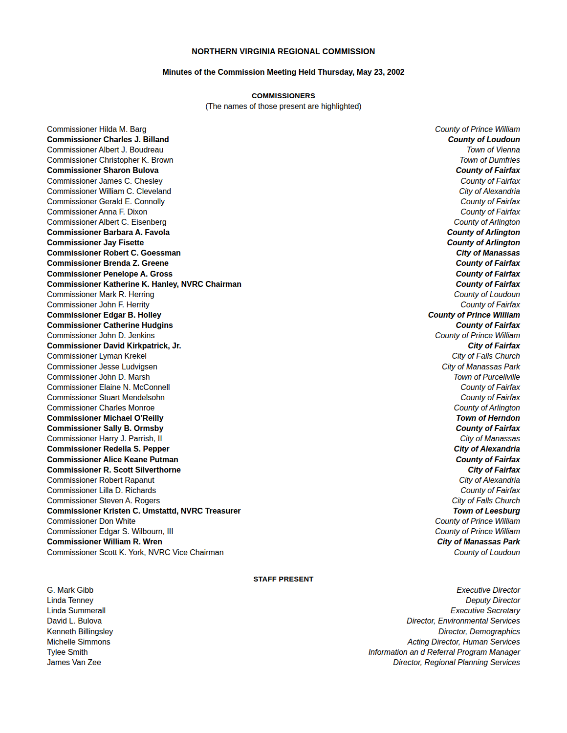NORTHERN VIRGINIA REGIONAL COMMISSION
Minutes of the Commission Meeting Held Thursday, May 23, 2002
COMMISSIONERS
(The names of those present are highlighted)
| Commissioner Hilda M. Barg | County of Prince William |
| Commissioner Charles J. Billand | County of Loudoun |
| Commissioner Albert J. Boudreau | Town of Vienna |
| Commissioner Christopher K. Brown | Town of Dumfries |
| Commissioner Sharon Bulova | County of Fairfax |
| Commissioner James C. Chesley | County of Fairfax |
| Commissioner William C. Cleveland | City of Alexandria |
| Commissioner Gerald E. Connolly | County of Fairfax |
| Commissioner Anna F. Dixon | County of Fairfax |
| Commissioner Albert C. Eisenberg | County of Arlington |
| Commissioner Barbara A. Favola | County of Arlington |
| Commissioner Jay Fisette | County of Arlington |
| Commissioner Robert C. Goessman | City of Manassas |
| Commissioner Brenda Z. Greene | County of Fairfax |
| Commissioner Penelope A. Gross | County of Fairfax |
| Commissioner Katherine K. Hanley, NVRC Chairman | County of Fairfax |
| Commissioner Mark R. Herring | County of Loudoun |
| Commissioner John F. Herrity | County of Fairfax |
| Commissioner Edgar B. Holley | County of Prince William |
| Commissioner Catherine Hudgins | County of Fairfax |
| Commissioner John D. Jenkins | County of Prince William |
| Commissioner David Kirkpatrick, Jr. | City of Fairfax |
| Commissioner Lyman Krekel | City of Falls Church |
| Commissioner Jesse Ludvigsen | City of Manassas Park |
| Commissioner John D. Marsh | Town of Purcellville |
| Commissioner Elaine N. McConnell | County of Fairfax |
| Commissioner Stuart Mendelsohn | County of Fairfax |
| Commissioner Charles Monroe | County of Arlington |
| Commissioner Michael O’Reilly | Town of Herndon |
| Commissioner Sally B. Ormsby | County of Fairfax |
| Commissioner Harry J. Parrish, II | City of Manassas |
| Commissioner Redella S. Pepper | City of Alexandria |
| Commissioner Alice Keane Putman | County of Fairfax |
| Commissioner R. Scott Silverthorne | City of Fairfax |
| Commissioner Robert Rapanut | City of Alexandria |
| Commissioner Lilla D. Richards | County of Fairfax |
| Commissioner Steven A. Rogers | City of Falls Church |
| Commissioner Kristen C. Umstattd, NVRC Treasurer | Town of Leesburg |
| Commissioner Don White | County of Prince William |
| Commissioner Edgar S. Wilbourn, III | County of Prince William |
| Commissioner William R. Wren | City of Manassas Park |
| Commissioner Scott K. York, NVRC Vice Chairman | County of Loudoun |
STAFF PRESENT
| G. Mark Gibb | Executive Director |
| Linda Tenney | Deputy Director |
| Linda Summerall | Executive Secretary |
| David L. Bulova | Director, Environmental Services |
| Kenneth Billingsley | Director, Demographics |
| Michelle Simmons | Acting Director, Human Services |
| Tylee Smith | Information an d Referral Program Manager |
| James Van Zee | Director, Regional Planning Services |